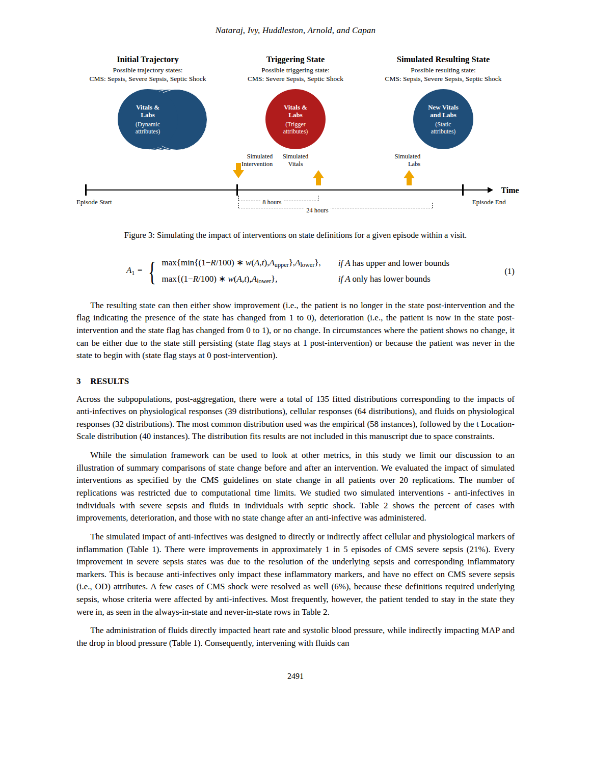Nataraj, Ivy, Huddleston, Arnold, and Capan
Initial Trajectory
Possible trajectory states: CMS: Sepsis, Severe Sepsis, Septic Shock
Vitals &
Labs (Dynamic
attributes)
Triggering State
Possible triggering state: CMS: Severe Sepsis, Septic Shock
Vitals &
Labs (Trigger
attributes)
Simulated Resulting State
Possible resulting state: CMS: Sepsis, Severe Sepsis, Septic Shock
New Vitals
and Labs (Static
attributes)
Simulated
Intervention
Simulated
Vitals
Simulated
Labs
Episode Start
Episode End
Time
8 hours
24 hours
Figure 3: Simulating the impact of interventions on state definitions for a given episode within a visit.
A1 = { max{min{(1−R/100) ∗ w(A,t),Aupper},Alower}, if A has upper and lower bounds max{(1−R/100) ∗ w(A,t),Alower}, if A only has lower bounds
(1)
The resulting state can then either show improvement (i.e., the patient is no longer in the state post-intervention and the flag indicating the presence of the state has changed from 1 to 0), deterioration (i.e., the patient is now in the state post-intervention and the state flag has changed from 0 to 1), or no change. In circumstances where the patient shows no change, it can be either due to the state still persisting (state flag stays at 1 post-intervention) or because the patient was never in the state to begin with (state flag stays at 0 post-intervention).
3 RESULTS
Across the subpopulations, post-aggregation, there were a total of 135 fitted distributions corresponding to the impacts of anti-infectives on physiological responses (39 distributions), cellular responses (64 distributions), and fluids on physiological responses (32 distributions). The most common distribution used was the empirical (58 instances), followed by the t Location-Scale distribution (40 instances). The distribution fits results are not included in this manuscript due to space constraints.
While the simulation framework can be used to look at other metrics, in this study we limit our discussion to an illustration of summary comparisons of state change before and after an intervention. We evaluated the impact of simulated interventions as specified by the CMS guidelines on state change in all patients over 20 replications. The number of replications was restricted due to computational time limits. We studied two simulated interventions - anti-infectives in individuals with severe sepsis and fluids in individuals with septic shock. Table 2 shows the percent of cases with improvements, deterioration, and those with no state change after an anti-infective was administered.
The simulated impact of anti-infectives was designed to directly or indirectly affect cellular and physiological markers of inflammation (Table 1). There were improvements in approximately 1 in 5 episodes of CMS severe sepsis (21%). Every improvement in severe sepsis states was due to the resolution of the underlying sepsis and corresponding inflammatory markers. This is because anti-infectives only impact these inflammatory markers, and have no effect on CMS severe sepsis (i.e., OD) attributes. A few cases of CMS shock were resolved as well (6%), because these definitions required underlying sepsis, whose criteria were affected by anti-infectives. Most frequently, however, the patient tended to stay in the state they were in, as seen in the always-in-state and never-in-state rows in Table 2.
The administration of fluids directly impacted heart rate and systolic blood pressure, while indirectly impacting MAP and the drop in blood pressure (Table 1). Consequently, intervening with fluids can
2491